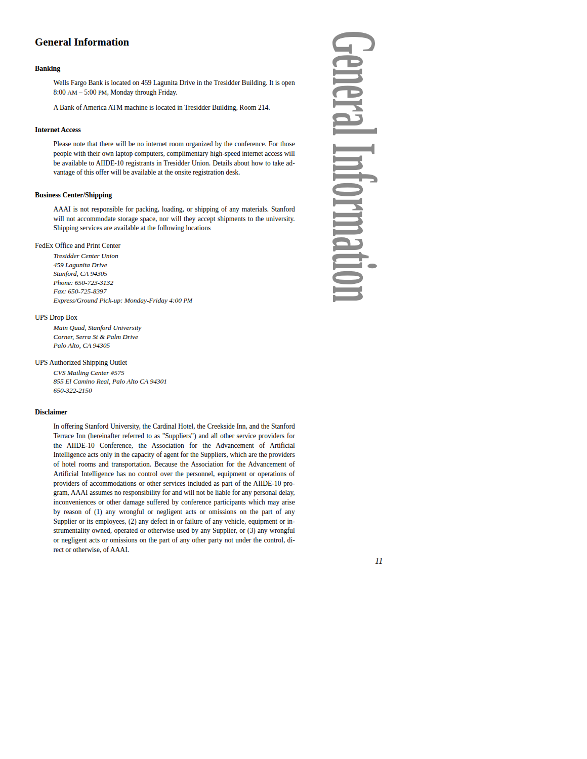General Information
General Information
Banking
Wells Fargo Bank is located on 459 Lagunita Drive in the Tresidder Building. It is open 8:00 AM – 5:00 PM, Monday through Friday.
A Bank of America ATM machine is located in Tresidder Building, Room 214.
Internet Access
Please note that there will be no internet room organized by the conference. For those people with their own laptop computers, complimentary high-speed internet access will be available to AIIDE-10 registrants in Tresidder Union. Details about how to take advantage of this offer will be available at the onsite registration desk.
Business Center/Shipping
AAAI is not responsible for packing, loading, or shipping of any materials. Stanford will not accommodate storage space, nor will they accept shipments to the university. Shipping services are available at the following locations
FedEx Office and Print Center
Tresidder Center Union
459 Lagunita Drive
Stanford, CA 94305
Phone: 650-723-3132
Fax: 650-725-8397
Express/Ground Pick-up: Monday-Friday 4:00 PM
UPS Drop Box
Main Quad, Stanford University
Corner, Serra St & Palm Drive
Palo Alto, CA 94305
UPS Authorized Shipping Outlet
CVS Mailing Center #575
855 El Camino Real, Palo Alto CA 94301
650-322-2150
Disclaimer
In offering Stanford University, the Cardinal Hotel, the Creekside Inn, and the Stanford Terrace Inn (hereinafter referred to as "Suppliers") and all other service providers for the AIIDE-10 Conference, the Association for the Advancement of Artificial Intelligence acts only in the capacity of agent for the Suppliers, which are the providers of hotel rooms and transportation. Because the Association for the Advancement of Artificial Intelligence has no control over the personnel, equipment or operations of providers of accommodations or other services included as part of the AIIDE-10 program, AAAI assumes no responsibility for and will not be liable for any personal delay, inconveniences or other damage suffered by conference participants which may arise by reason of (1) any wrongful or negligent acts or omissions on the part of any Supplier or its employees, (2) any defect in or failure of any vehicle, equipment or instrumentality owned, operated or otherwise used by any Supplier, or (3) any wrongful or negligent acts or omissions on the part of any other party not under the control, direct or otherwise, of AAAI.
11